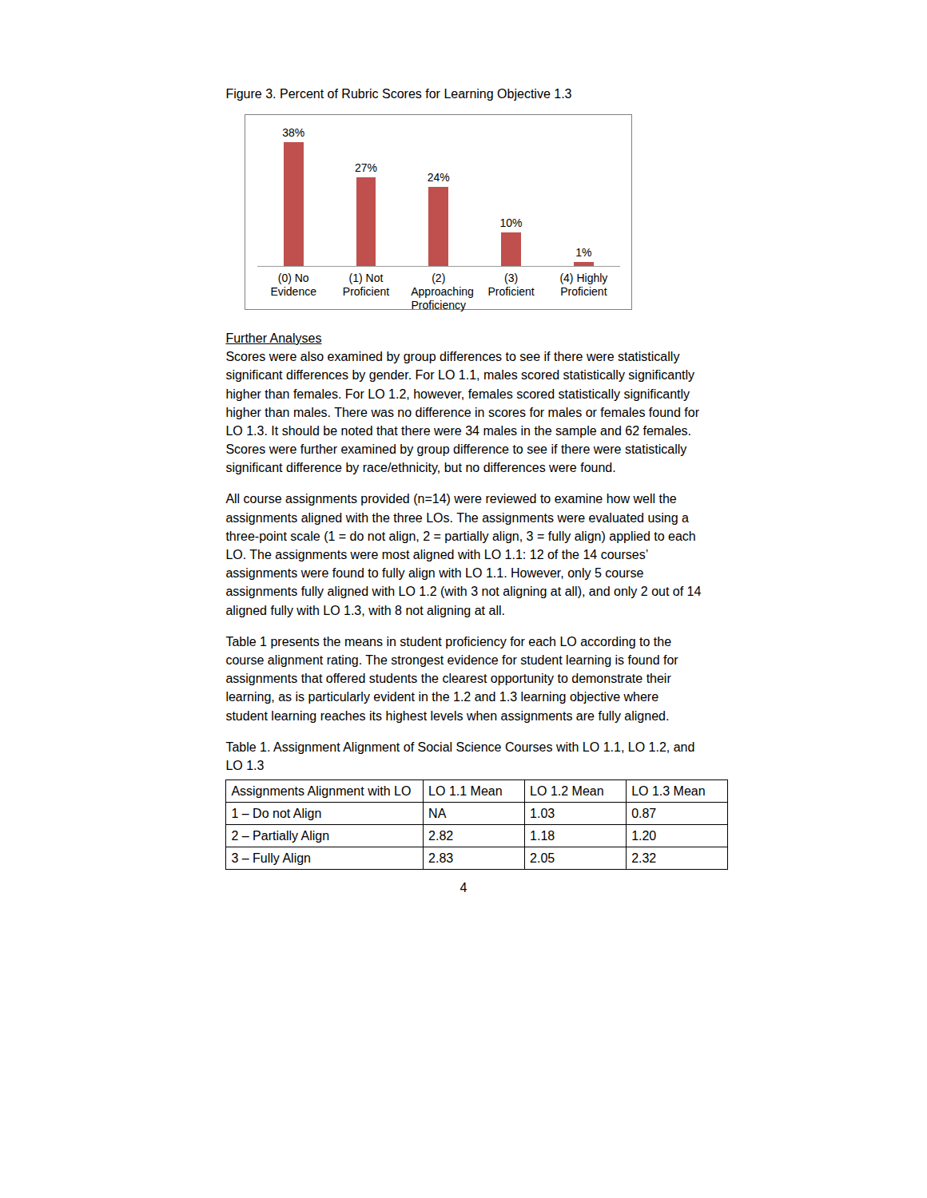Figure 3. Percent of Rubric Scores for Learning Objective 1.3
38%
27%
24%
10%
1%
(0) No Evidence
(1) Not Proficient
(2) Approaching Proficiency
(3) Proficient
(4) Highly Proficient
Further Analyses
Scores were also examined by group differences to see if there were statistically significant differences by gender. For LO 1.1, males scored statistically significantly higher than females. For LO 1.2, however, females scored statistically significantly higher than males. There was no difference in scores for males or females found for LO 1.3. It should be noted that there were 34 males in the sample and 62 females. Scores were further examined by group difference to see if there were statistically significant difference by race/ethnicity, but no differences were found.
All course assignments provided (n=14) were reviewed to examine how well the assignments aligned with the three LOs. The assignments were evaluated using a three-point scale (1 = do not align, 2 = partially align, 3 = fully align) applied to each LO. The assignments were most aligned with LO 1.1: 12 of the 14 courses’ assignments were found to fully align with LO 1.1. However, only 5 course assignments fully aligned with LO 1.2 (with 3 not aligning at all), and only 2 out of 14 aligned fully with LO 1.3, with 8 not aligning at all.
Table 1 presents the means in student proficiency for each LO according to the course alignment rating. The strongest evidence for student learning is found for assignments that offered students the clearest opportunity to demonstrate their learning, as is particularly evident in the 1.2 and 1.3 learning objective where student learning reaches its highest levels when assignments are fully aligned.
Table 1. Assignment Alignment of Social Science Courses with LO 1.1, LO 1.2, and LO 1.3
| Assignments Alignment with LO | LO 1.1 Mean | LO 1.2 Mean | LO 1.3 Mean |
| 1 – Do not Align | NA | 1.03 | 0.87 |
| 2 – Partially Align | 2.82 | 1.18 | 1.20 |
| 3 – Fully Align | 2.83 | 2.05 | 2.32 |
4